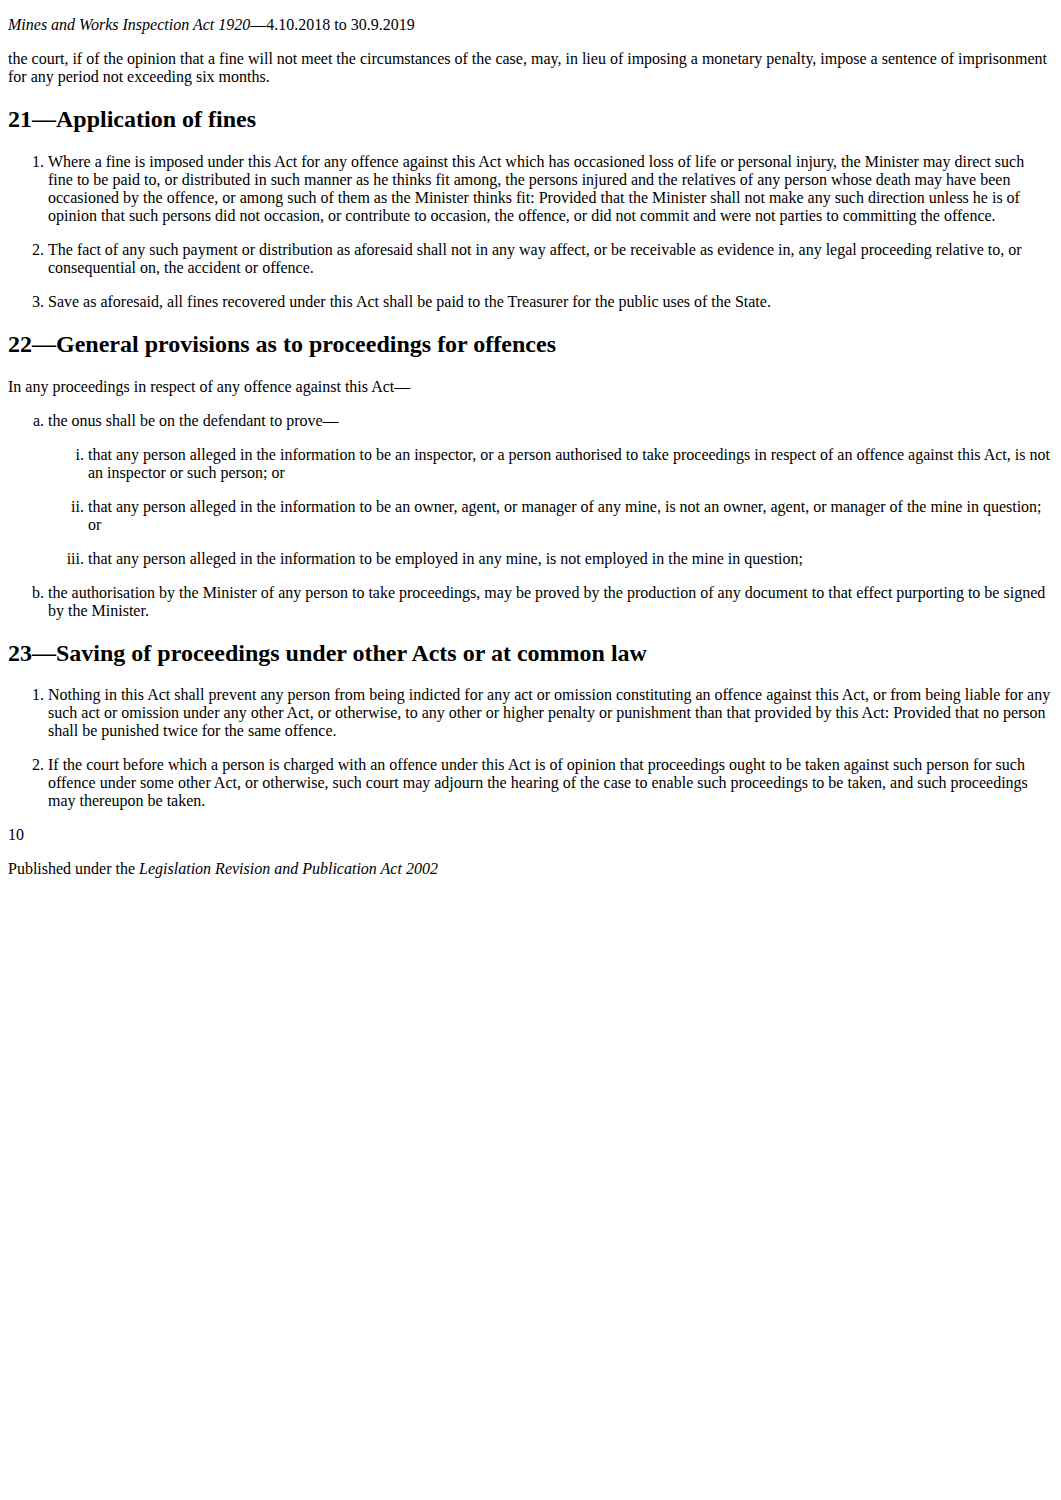Mines and Works Inspection Act 1920—4.10.2018 to 30.9.2019
the court, if of the opinion that a fine will not meet the circumstances of the case, may, in lieu of imposing a monetary penalty, impose a sentence of imprisonment for any period not exceeding six months.
21—Application of fines
Where a fine is imposed under this Act for any offence against this Act which has occasioned loss of life or personal injury, the Minister may direct such fine to be paid to, or distributed in such manner as he thinks fit among, the persons injured and the relatives of any person whose death may have been occasioned by the offence, or among such of them as the Minister thinks fit: Provided that the Minister shall not make any such direction unless he is of opinion that such persons did not occasion, or contribute to occasion, the offence, or did not commit and were not parties to committing the offence.
The fact of any such payment or distribution as aforesaid shall not in any way affect, or be receivable as evidence in, any legal proceeding relative to, or consequential on, the accident or offence.
Save as aforesaid, all fines recovered under this Act shall be paid to the Treasurer for the public uses of the State.
22—General provisions as to proceedings for offences
In any proceedings in respect of any offence against this Act—
the onus shall be on the defendant to prove—
that any person alleged in the information to be an inspector, or a person authorised to take proceedings in respect of an offence against this Act, is not an inspector or such person; or
that any person alleged in the information to be an owner, agent, or manager of any mine, is not an owner, agent, or manager of the mine in question; or
that any person alleged in the information to be employed in any mine, is not employed in the mine in question;
the authorisation by the Minister of any person to take proceedings, may be proved by the production of any document to that effect purporting to be signed by the Minister.
23—Saving of proceedings under other Acts or at common law
Nothing in this Act shall prevent any person from being indicted for any act or omission constituting an offence against this Act, or from being liable for any such act or omission under any other Act, or otherwise, to any other or higher penalty or punishment than that provided by this Act: Provided that no person shall be punished twice for the same offence.
If the court before which a person is charged with an offence under this Act is of opinion that proceedings ought to be taken against such person for such offence under some other Act, or otherwise, such court may adjourn the hearing of the case to enable such proceedings to be taken, and such proceedings may thereupon be taken.
10
Published under the Legislation Revision and Publication Act 2002